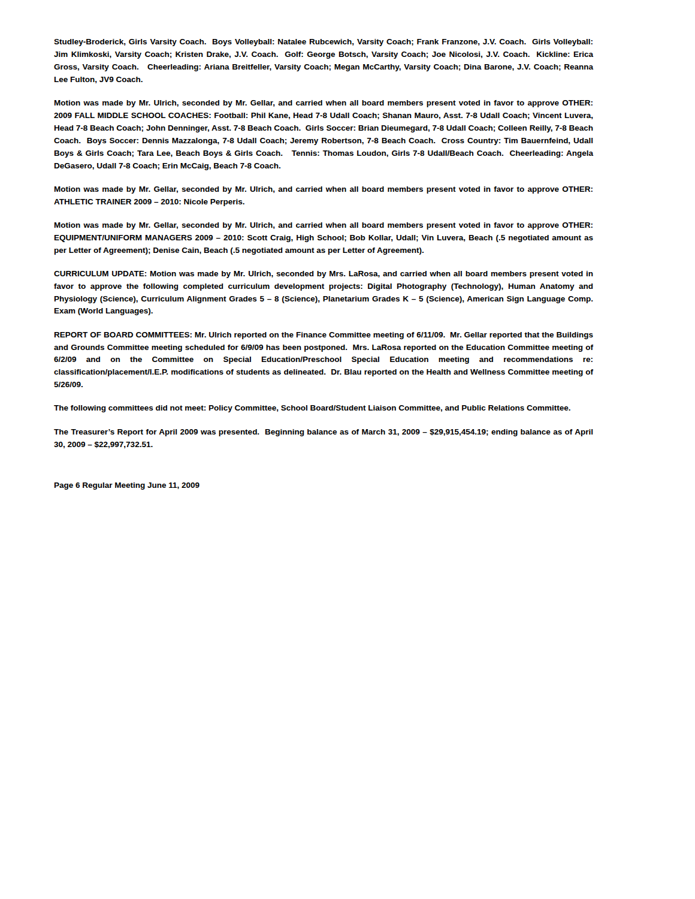Studley-Broderick, Girls Varsity Coach. Boys Volleyball: Natalee Rubcewich, Varsity Coach; Frank Franzone, J.V. Coach. Girls Volleyball: Jim Klimkoski, Varsity Coach; Kristen Drake, J.V. Coach. Golf: George Botsch, Varsity Coach; Joe Nicolosi, J.V. Coach. Kickline: Erica Gross, Varsity Coach. Cheerleading: Ariana Breitfeller, Varsity Coach; Megan McCarthy, Varsity Coach; Dina Barone, J.V. Coach; Reanna Lee Fulton, JV9 Coach.
Motion was made by Mr. Ulrich, seconded by Mr. Gellar, and carried when all board members present voted in favor to approve OTHER: 2009 FALL MIDDLE SCHOOL COACHES: Football: Phil Kane, Head 7-8 Udall Coach; Shanan Mauro, Asst. 7-8 Udall Coach; Vincent Luvera, Head 7-8 Beach Coach; John Denninger, Asst. 7-8 Beach Coach. Girls Soccer: Brian Dieumegard, 7-8 Udall Coach; Colleen Reilly, 7-8 Beach Coach. Boys Soccer: Dennis Mazzalonga, 7-8 Udall Coach; Jeremy Robertson, 7-8 Beach Coach. Cross Country: Tim Bauernfeind, Udall Boys & Girls Coach; Tara Lee, Beach Boys & Girls Coach. Tennis: Thomas Loudon, Girls 7-8 Udall/Beach Coach. Cheerleading: Angela DeGasero, Udall 7-8 Coach; Erin McCaig, Beach 7-8 Coach.
Motion was made by Mr. Gellar, seconded by Mr. Ulrich, and carried when all board members present voted in favor to approve OTHER: ATHLETIC TRAINER 2009 – 2010: Nicole Perperis.
Motion was made by Mr. Gellar, seconded by Mr. Ulrich, and carried when all board members present voted in favor to approve OTHER: EQUIPMENT/UNIFORM MANAGERS 2009 – 2010: Scott Craig, High School; Bob Kollar, Udall; Vin Luvera, Beach (.5 negotiated amount as per Letter of Agreement); Denise Cain, Beach (.5 negotiated amount as per Letter of Agreement).
CURRICULUM UPDATE: Motion was made by Mr. Ulrich, seconded by Mrs. LaRosa, and carried when all board members present voted in favor to approve the following completed curriculum development projects: Digital Photography (Technology), Human Anatomy and Physiology (Science), Curriculum Alignment Grades 5 – 8 (Science), Planetarium Grades K – 5 (Science), American Sign Language Comp. Exam (World Languages).
REPORT OF BOARD COMMITTEES: Mr. Ulrich reported on the Finance Committee meeting of 6/11/09. Mr. Gellar reported that the Buildings and Grounds Committee meeting scheduled for 6/9/09 has been postponed. Mrs. LaRosa reported on the Education Committee meeting of 6/2/09 and on the Committee on Special Education/Preschool Special Education meeting and recommendations re: classification/placement/I.E.P. modifications of students as delineated. Dr. Blau reported on the Health and Wellness Committee meeting of 5/26/09.
The following committees did not meet: Policy Committee, School Board/Student Liaison Committee, and Public Relations Committee.
The Treasurer’s Report for April 2009 was presented. Beginning balance as of March 31, 2009 – $29,915,454.19; ending balance as of April 30, 2009 – $22,997,732.51.
Page 6 Regular Meeting June 11, 2009